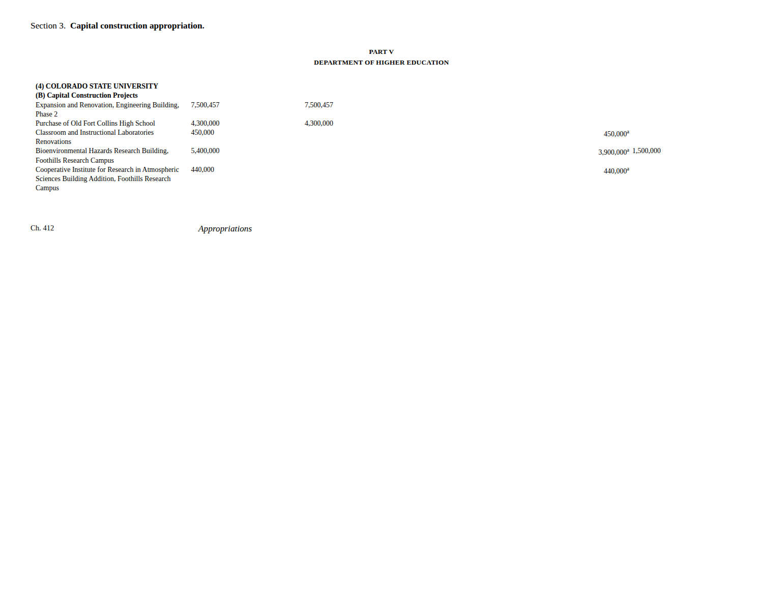Section 3. Capital construction appropriation.
PART V
DEPARTMENT OF HIGHER EDUCATION
| (4) COLORADO STATE UNIVERSITY | | | | |
| (B) Capital Construction Projects | | | | |
| Expansion and Renovation, Engineering Building, Phase 2 | 7,500,457 | 7,500,457 | | |
| Purchase of Old Fort Collins High School | 4,300,000 | 4,300,000 | | |
| Classroom and Instructional Laboratories Renovations | 450,000 | | 450,000 a | |
| Bioenvironmental Hazards Research Building, Foothills Research Campus | 5,400,000 | | 3,900,000 a | 1,500,000 |
| Cooperative Institute for Research in Atmospheric Sciences Building Addition, Foothills Research Campus | 440,000 | | 440,000 a | |
Ch. 412 Appropriations